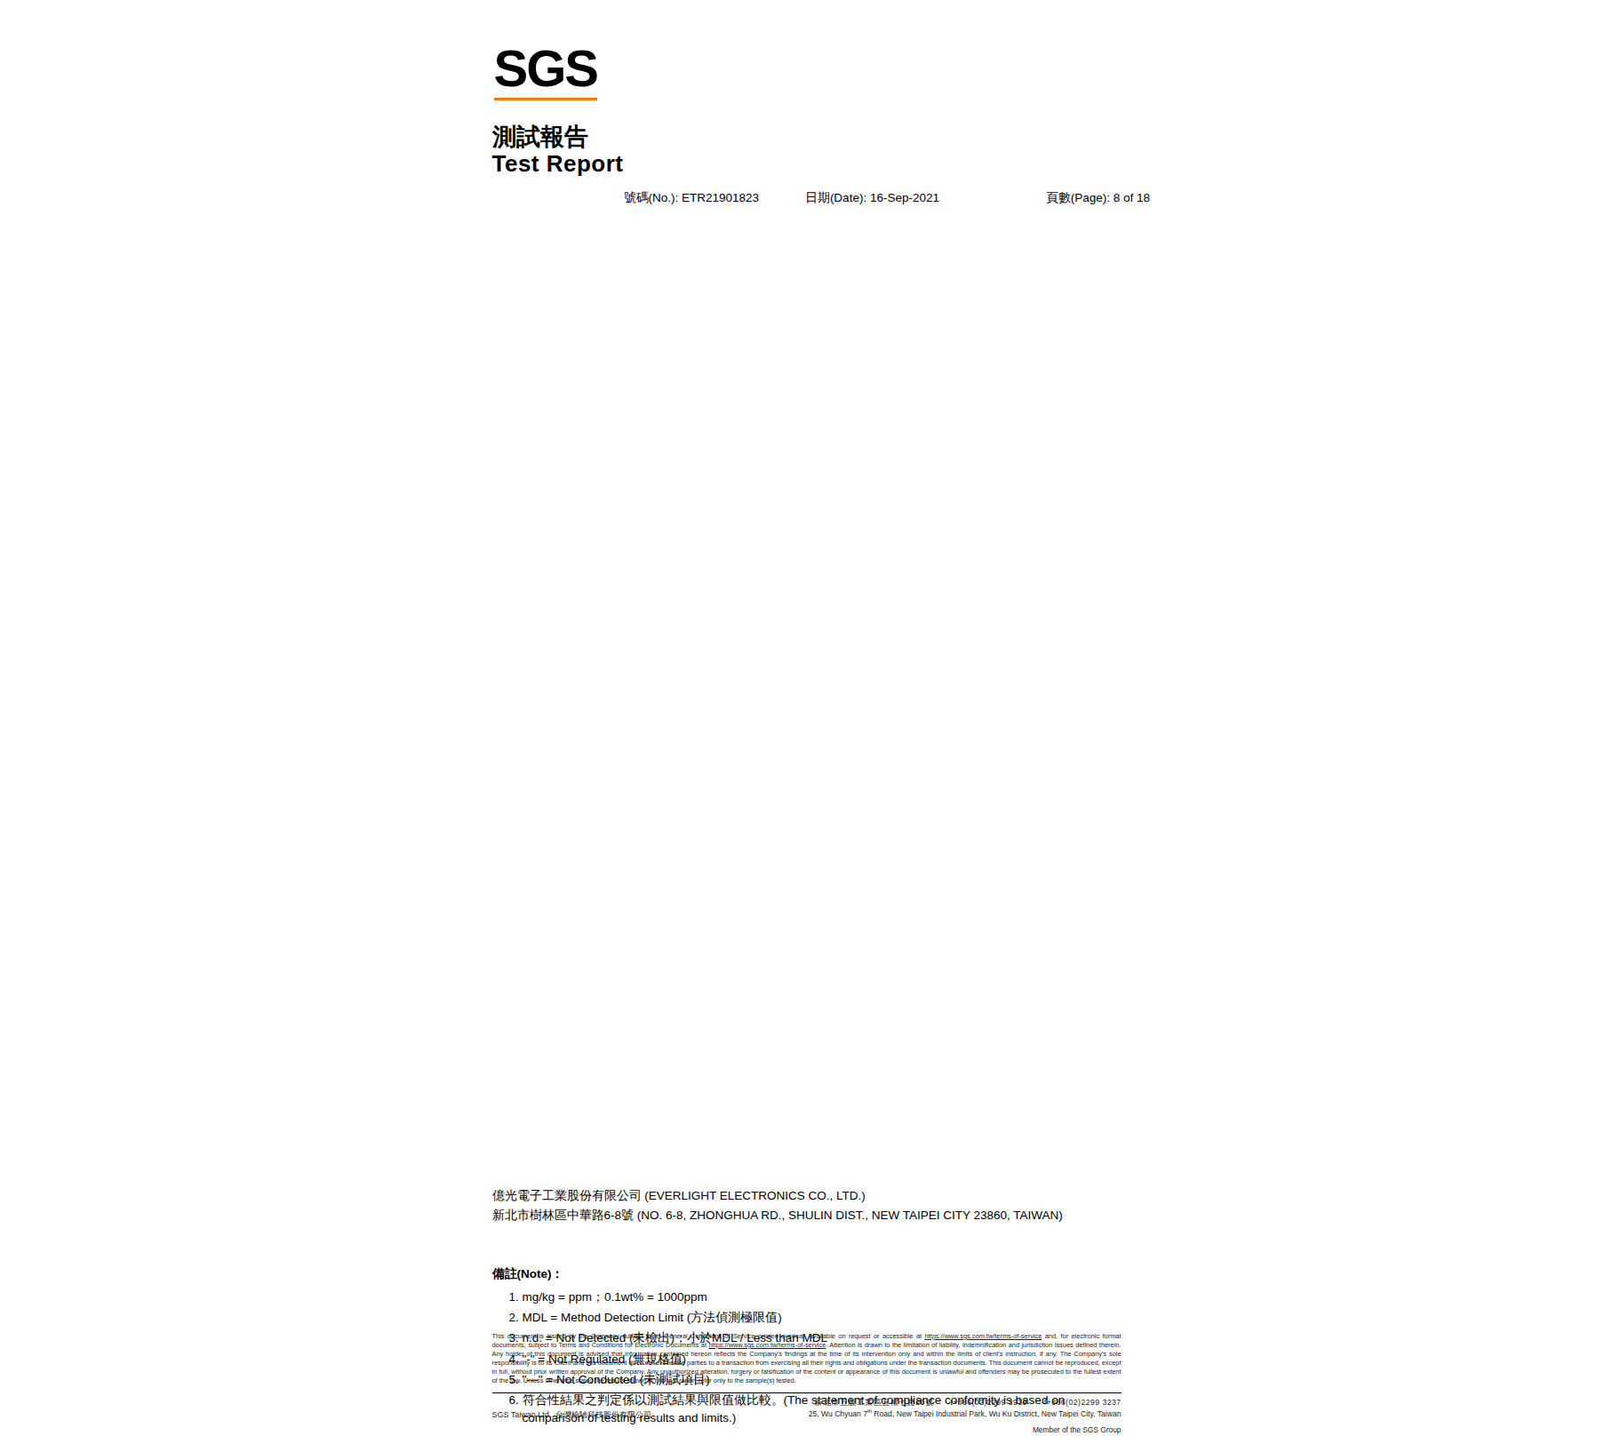SGS
測試報告 Test Report
號碼(No.): ETR21901823 日期(Date): 16-Sep-2021 頁數(Page): 8 of 18
億光電子工業股份有限公司 (EVERLIGHT ELECTRONICS CO., LTD.)
新北市樹林區中華路6-8號 (NO. 6-8, ZHONGHUA RD., SHULIN DIST., NEW TAIPEI CITY 23860, TAIWAN)
備註(Note)：
mg/kg = ppm；0.1wt% = 1000ppm
MDL = Method Detection Limit (方法偵測極限值)
n.d. = Not Detected (未檢出)；小於MDL / Less than MDL
"-" = Not Regulated (無規格值)
"---" = Not Conducted (未測試項目)
符合性結果之判定係以測試結果與限值做比較。(The statement of compliance conformity is based on comparison of testing results and limits.)
This document is issued by the Company subject to its General Conditions of Service printed overleaf, available on request or accessible at https://www.sgs.com.tw/terms-of-service and, for electronic format documents, subject to Terms and Conditions for Electronic Documents at https://www.sgs.com.tw/terms-of-service. Attention is drawn to the limitation of liability, indemnification and jurisdiction issues defined therein. Any holder of this document is advised that information contained hereon reflects the Company's findings at the time of its intervention only and within the limits of client's instruction, if any. The Company's sole responsibility is to its Client and this document does not exonerate parties to a transaction from exercising all their rights and obligations under the transaction documents. This document cannot be reproduced, except in full, without prior written approval of the Company. Any unauthorized alteration, forgery or falsification of the content or appearance of this document is unlawful and offenders may be prosecuted to the fullest extent of the law. Unless otherwise stated the results shown in this test report refer only to the sample(s) tested.
SGS Taiwan Ltd. 台灣檢驗科技股份有限公司
新北市五股工業區五權七路25號　　t+886(02)2299 3939　　f+886(02)2299 3237
25, Wu Chyuan 7th Road, New Taipei Industrial Park, Wu Ku District, New Taipei City, Taiwan
Member of the SGS Group